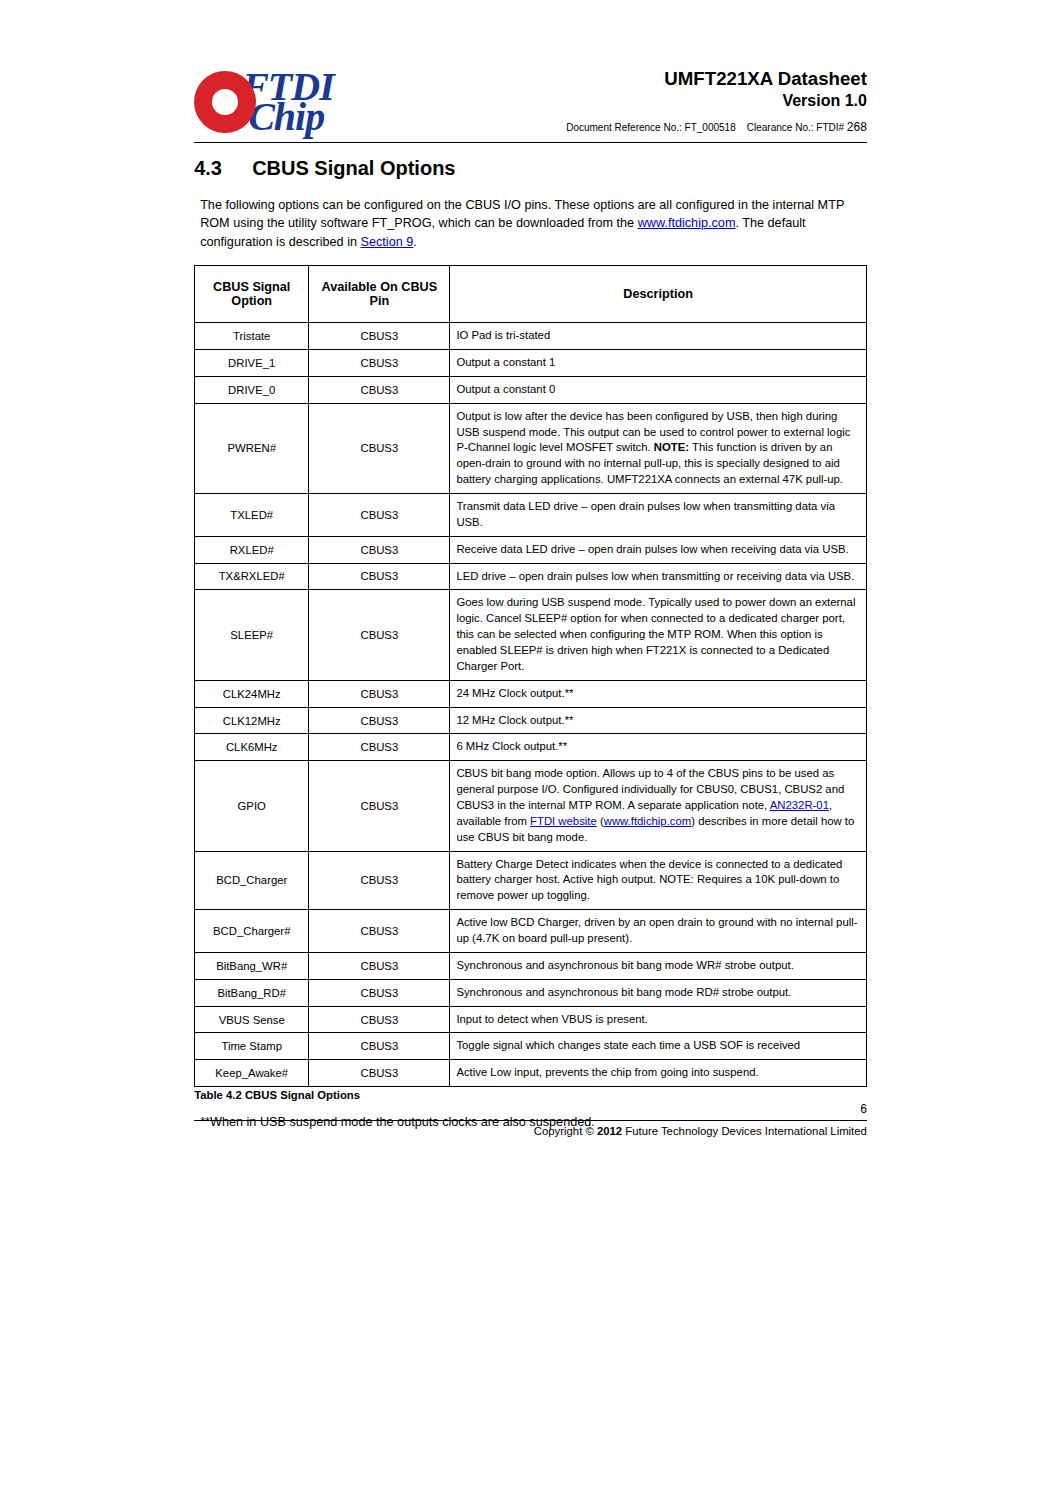FTDI Chip
UMFT221XA Datasheet
Version 1.0
Document Reference No.: FT_000518 Clearance No.: FTDI# 268
4.3 CBUS Signal Options
The following options can be configured on the CBUS I/O pins. These options are all configured in the internal MTP ROM using the utility software FT_PROG, which can be downloaded from the www.ftdichip.com. The default configuration is described in Section 9.
| CBUS Signal Option | Available On CBUS Pin | Description |
| --- | --- | --- |
| Tristate | CBUS3 | IO Pad is tri-stated |
| DRIVE_1 | CBUS3 | Output a constant 1 |
| DRIVE_0 | CBUS3 | Output a constant 0 |
| PWREN# | CBUS3 | Output is low after the device has been configured by USB, then high during USB suspend mode. This output can be used to control power to external logic P-Channel logic level MOSFET switch. NOTE: This function is driven by an open-drain to ground with no internal pull-up, this is specially designed to aid battery charging applications. UMFT221XA connects an external 47K pull-up. |
| TXLED# | CBUS3 | Transmit data LED drive – open drain pulses low when transmitting data via USB. |
| RXLED# | CBUS3 | Receive data LED drive – open drain pulses low when receiving data via USB. |
| TX&RXLED# | CBUS3 | LED drive – open drain pulses low when transmitting or receiving data via USB. |
| SLEEP# | CBUS3 | Goes low during USB suspend mode. Typically used to power down an external logic. Cancel SLEEP# option for when connected to a dedicated charger port, this can be selected when configuring the MTP ROM. When this option is enabled SLEEP# is driven high when FT221X is connected to a Dedicated Charger Port. |
| CLK24MHz | CBUS3 | 24 MHz Clock output.** |
| CLK12MHz | CBUS3 | 12 MHz Clock output.** |
| CLK6MHz | CBUS3 | 6 MHz Clock output.** |
| GPIO | CBUS3 | CBUS bit bang mode option. Allows up to 4 of the CBUS pins to be used as general purpose I/O. Configured individually for CBUS0, CBUS1, CBUS2 and CBUS3 in the internal MTP ROM. A separate application note, AN232R-01 , available from FTDI website ( www.ftdichip.com ) describes in more detail how to use CBUS bit bang mode. |
| BCD_Charger | CBUS3 | Battery Charge Detect indicates when the device is connected to a dedicated battery charger host. Active high output. NOTE: Requires a 10K pull-down to remove power up toggling. |
| BCD_Charger# | CBUS3 | Active low BCD Charger, driven by an open drain to ground with no internal pull-up (4.7K on board pull-up present). |
| BitBang_WR# | CBUS3 | Synchronous and asynchronous bit bang mode WR# strobe output. |
| BitBang_RD# | CBUS3 | Synchronous and asynchronous bit bang mode RD# strobe output. |
| VBUS Sense | CBUS3 | Input to detect when VBUS is present. |
| Time Stamp | CBUS3 | Toggle signal which changes state each time a USB SOF is received |
| Keep_Awake# | CBUS3 | Active Low input, prevents the chip from going into suspend. |
Table 4.2 CBUS Signal Options
**When in USB suspend mode the outputs clocks are also suspended.
6
Copyright © 2012 Future Technology Devices International Limited